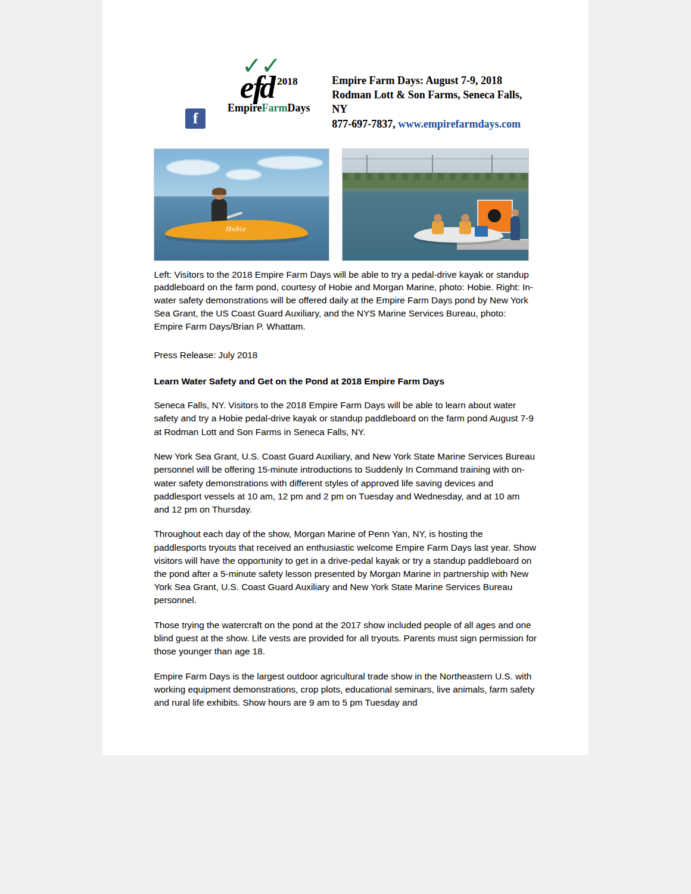f
✓✓ efd 2018 EmpireFarm Days
Empire Farm Days: August 7-9, 2018
Rodman Lott & Son Farms, Seneca Falls, NY
877-697-7837, www.empirefarmdays.com
Hobie
Left: Visitors to the 2018 Empire Farm Days will be able to try a pedal-drive kayak or standup paddleboard on the farm pond, courtesy of Hobie and Morgan Marine, photo: Hobie. Right: In-water safety demonstrations will be offered daily at the Empire Farm Days pond by New York Sea Grant, the US Coast Guard Auxiliary, and the NYS Marine Services Bureau, photo: Empire Farm Days/Brian P. Whattam.
Press Release: July 2018
Learn Water Safety and Get on the Pond at 2018 Empire Farm Days
Seneca Falls, NY. Visitors to the 2018 Empire Farm Days will be able to learn about water safety and try a Hobie pedal-drive kayak or standup paddleboard on the farm pond August 7-9 at Rodman Lott and Son Farms in Seneca Falls, NY.
New York Sea Grant, U.S. Coast Guard Auxiliary, and New York State Marine Services Bureau personnel will be offering 15-minute introductions to Suddenly In Command training with on-water safety demonstrations with different styles of approved life saving devices and paddlesport vessels at 10 am, 12 pm and 2 pm on Tuesday and Wednesday, and at 10 am and 12 pm on Thursday.
Throughout each day of the show, Morgan Marine of Penn Yan, NY, is hosting the paddlesports tryouts that received an enthusiastic welcome Empire Farm Days last year. Show visitors will have the opportunity to get in a drive-pedal kayak or try a standup paddleboard on the pond after a 5-minute safety lesson presented by Morgan Marine in partnership with New York Sea Grant, U.S. Coast Guard Auxiliary and New York State Marine Services Bureau personnel.
Those trying the watercraft on the pond at the 2017 show included people of all ages and one blind guest at the show. Life vests are provided for all tryouts. Parents must sign permission for those younger than age 18.
Empire Farm Days is the largest outdoor agricultural trade show in the Northeastern U.S. with working equipment demonstrations, crop plots, educational seminars, live animals, farm safety and rural life exhibits. Show hours are 9 am to 5 pm Tuesday and